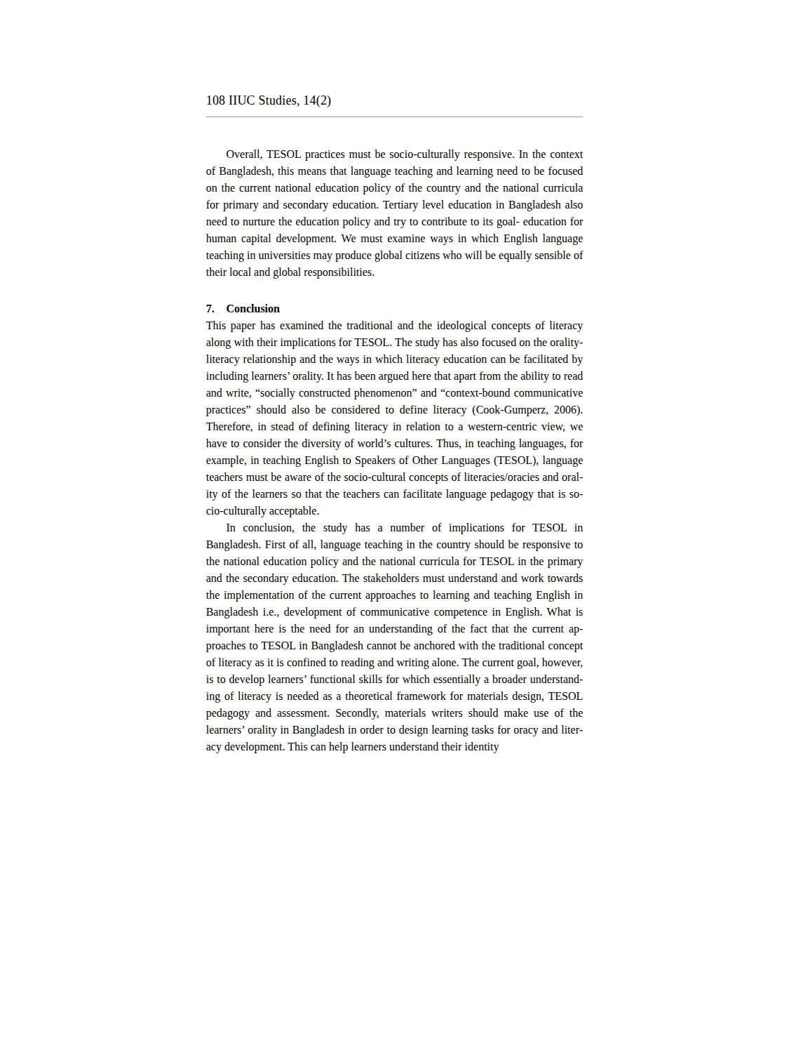108 IIUC Studies, 14(2)
Overall, TESOL practices must be socio-culturally responsive. In the context of Bangladesh, this means that language teaching and learning need to be focused on the current national education policy of the country and the national curricula for primary and secondary education. Tertiary level education in Bangladesh also need to nurture the education policy and try to contribute to its goal- education for human capital development. We must examine ways in which English language teaching in universities may produce global citizens who will be equally sensible of their local and global responsibilities.
7. Conclusion
This paper has examined the traditional and the ideological concepts of literacy along with their implications for TESOL. The study has also focused on the orality-literacy relationship and the ways in which literacy education can be facilitated by including learners’ orality. It has been argued here that apart from the ability to read and write, “socially constructed phenomenon” and “context-bound communicative practices” should also be considered to define literacy (Cook-Gumperz, 2006). Therefore, in stead of defining literacy in relation to a western-centric view, we have to consider the diversity of world’s cultures. Thus, in teaching languages, for example, in teaching English to Speakers of Other Languages (TESOL), language teachers must be aware of the socio-cultural concepts of literacies/oracies and orality of the learners so that the teachers can facilitate language pedagogy that is socio-culturally acceptable.
In conclusion, the study has a number of implications for TESOL in Bangladesh. First of all, language teaching in the country should be responsive to the national education policy and the national curricula for TESOL in the primary and the secondary education. The stakeholders must understand and work towards the implementation of the current approaches to learning and teaching English in Bangladesh i.e., development of communicative competence in English. What is important here is the need for an understanding of the fact that the current approaches to TESOL in Bangladesh cannot be anchored with the traditional concept of literacy as it is confined to reading and writing alone. The current goal, however, is to develop learners’ functional skills for which essentially a broader understanding of literacy is needed as a theoretical framework for materials design, TESOL pedagogy and assessment. Secondly, materials writers should make use of the learners’ orality in Bangladesh in order to design learning tasks for oracy and literacy development. This can help learners understand their identity